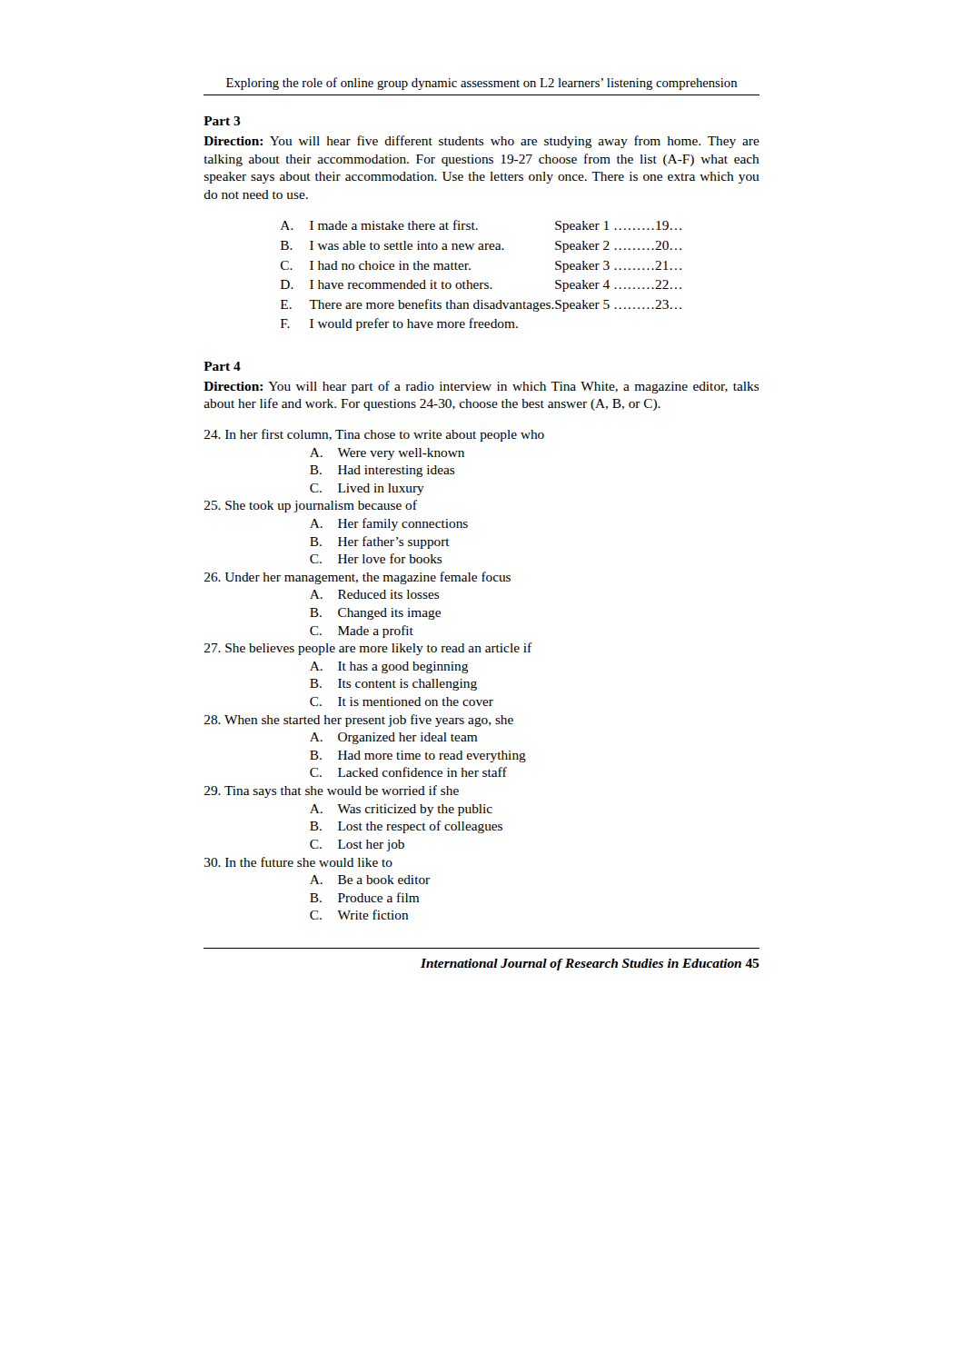Exploring the role of online group dynamic assessment on L2 learners’ listening comprehension
Part 3
Direction: You will hear five different students who are studying away from home. They are talking about their accommodation. For questions 19-27 choose from the list (A-F) what each speaker says about their accommodation. Use the letters only once. There is one extra which you do not need to use.
| A. | I made a mistake there at first. | Speaker 1 ………19… |
| B. | I was able to settle into a new area. | Speaker 2 ………20… |
| C. | I had no choice in the matter. | Speaker 3 ………21… |
| D. | I have recommended it to others. | Speaker 4 ………22… |
| E. | There are more benefits than disadvantages. | Speaker 5 ………23… |
| F. | I would prefer to have more freedom. | |
Part 4
Direction: You will hear part of a radio interview in which Tina White, a magazine editor, talks about her life and work. For questions 24-30, choose the best answer (A, B, or C).
24. In her first column, Tina chose to write about people who
A. Were very well-known
B. Had interesting ideas
C. Lived in luxury
25. She took up journalism because of
A. Her family connections
B. Her father’s support
C. Her love for books
26. Under her management, the magazine female focus
A. Reduced its losses
B. Changed its image
C. Made a profit
27. She believes people are more likely to read an article if
A. It has a good beginning
B. Its content is challenging
C. It is mentioned on the cover
28. When she started her present job five years ago, she
A. Organized her ideal team
B. Had more time to read everything
C. Lacked confidence in her staff
29. Tina says that she would be worried if she
A. Was criticized by the public
B. Lost the respect of colleagues
C. Lost her job
30. In the future she would like to
A. Be a book editor
B. Produce a film
C. Write fiction
International Journal of Research Studies in Education 45